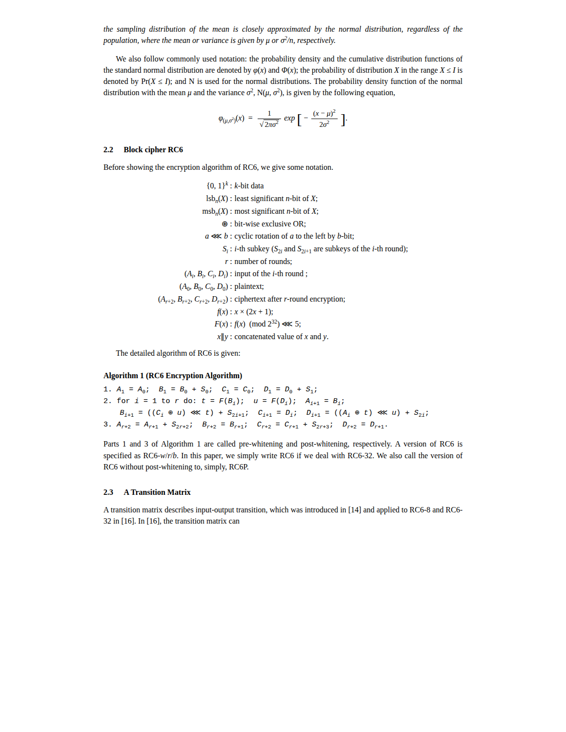the sampling distribution of the mean is closely approximated by the normal distribution, regardless of the population, where the mean or variance is given by μ or σ2/n, respectively.
We also follow commonly used notation: the probability density and the cumulative distribution functions of the standard normal distribution are denoted by φ(x) and Φ(x); the probability of distribution X in the range X ≤ I is denoted by Pr(X ≤ I); and N is used for the normal distributions. The probability density function of the normal distribution with the mean μ and the variance σ2, N(μ, σ2), is given by the following equation,
φ(μ,σ2)(x) = 1 √2πσ2 exp [ − (x − μ)2 2σ2 ].
2.2 Block cipher RC6
Before showing the encryption algorithm of RC6, we give some notation.
| {0, 1} k : | k -bit data |
| lsb n ( X ) : | least significant n -bit of X ; |
| msb n ( X ) : | most significant n -bit of X ; |
| ⊕ : | bit-wise exclusive OR; |
| a ⋘ b : | cyclic rotation of a to the left by b -bit; |
| S i : | i -th subkey ( S 2 i and S 2 i +1 are subkeys of the i -th round); |
| r : | number of rounds; |
| ( A i , B i , C i , D i ) : | input of the i -th round ; |
| ( A 0 , B 0 , C 0 , D 0 ) : | plaintext; |
| ( A r +2 , B r +2 , C r +2 , D r +2 ) : | ciphertext after r -round encryption; |
| f ( x ) : | x × (2 x + 1); |
| F ( x ) : | f ( x ) (mod 2 32 ) ⋘ 5; |
| x ∥ y : | concatenated value of x and y . |
The detailed algorithm of RC6 is given:
Algorithm 1 (RC6 Encryption Algorithm)
1. A1 = A0; B1 = B0 + S0; C1 = C0; D1 = D0 + S1;
2. for i = 1 to r do: t = F(Bi); u = F(Di); Ai+1 = Bi;
Bi+1 = ((Ci ⊕ u) ⋘ t) + S2i+1; Ci+1 = Di; Di+1 = ((Ai ⊕ t) ⋘ u) + S2i;
3. Ar+2 = Ar+1 + S2r+2; Br+2 = Br+1; Cr+2 = Cr+1 + S2r+3; Dr+2 = Dr+1.
Parts 1 and 3 of Algorithm 1 are called pre-whitening and post-whitening, respectively. A version of RC6 is specified as RC6-w/r/b. In this paper, we simply write RC6 if we deal with RC6-32. We also call the version of RC6 without post-whitening to, simply, RC6P.
2.3 A Transition Matrix
A transition matrix describes input-output transition, which was introduced in [14] and applied to RC6-8 and RC6-32 in [16]. In [16], the transition matrix can